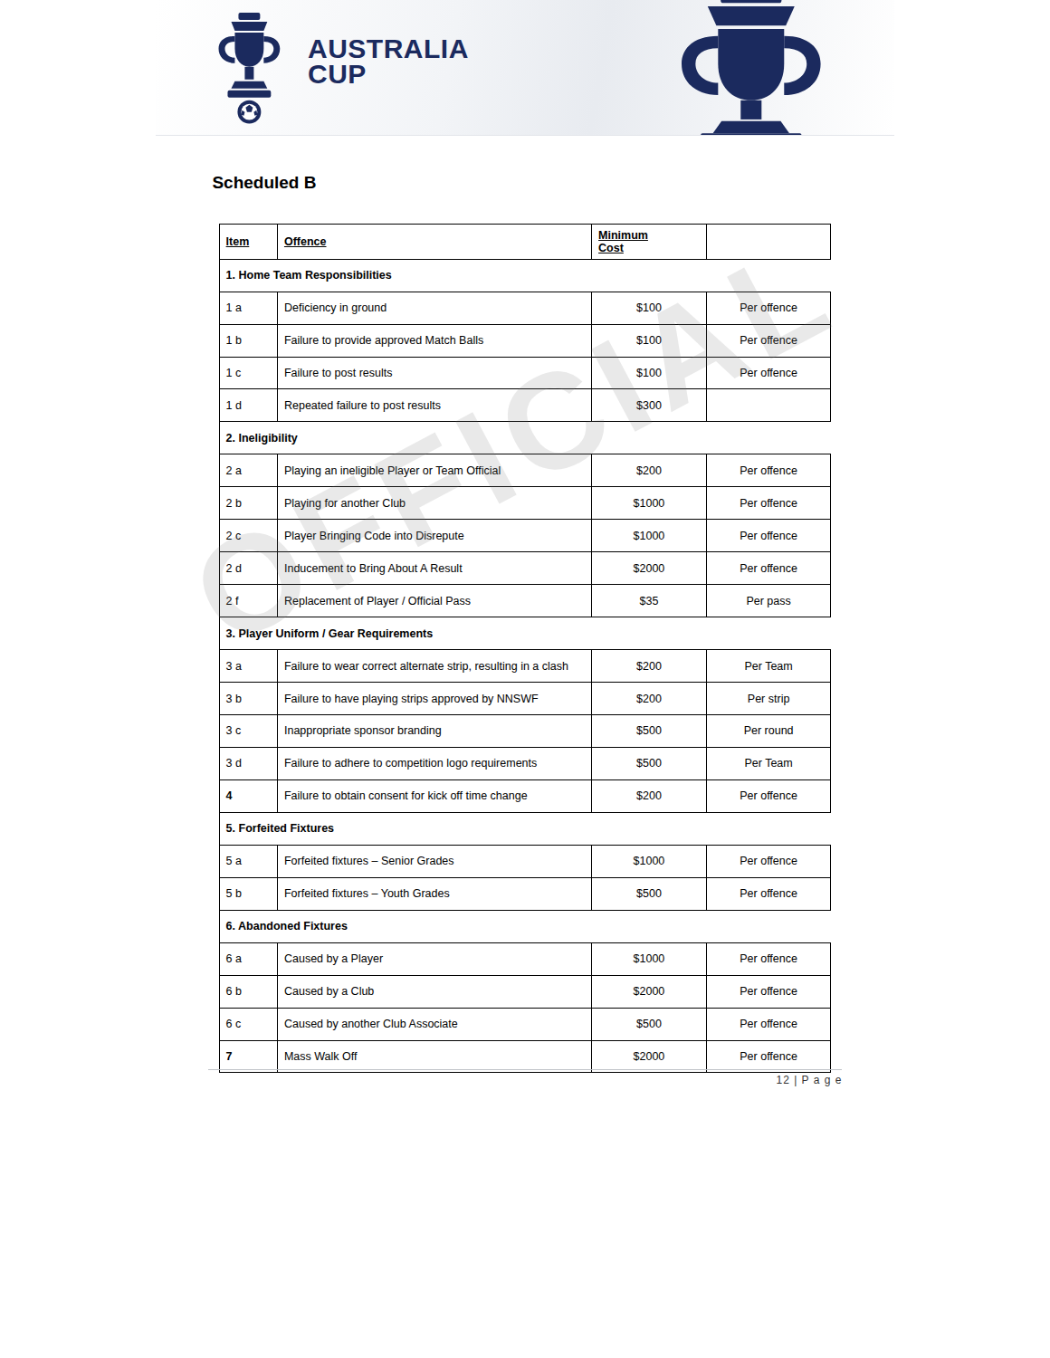AUSTRALIA CUP
Scheduled B
| Item | Offence | Minimum Cost | |
| --- | --- | --- | --- |
| 1. Home Team Responsibilities |
| 1 a | Deficiency in ground | $100 | Per offence |
| 1 b | Failure to provide approved Match Balls | $100 | Per offence |
| 1 c | Failure to post results | $100 | Per offence |
| 1 d | Repeated failure to post results | $300 | |
| 2. Ineligibility |
| 2 a | Playing an ineligible Player or Team Official | $200 | Per offence |
| 2 b | Playing for another Club | $1000 | Per offence |
| 2 c | Player Bringing Code into Disrepute | $1000 | Per offence |
| 2 d | Inducement to Bring About A Result | $2000 | Per offence |
| 2 f | Replacement of Player / Official Pass | $35 | Per pass |
| 3. Player Uniform / Gear Requirements |
| 3 a | Failure to wear correct alternate strip, resulting in a clash | $200 | Per Team |
| 3 b | Failure to have playing strips approved by NNSWF | $200 | Per strip |
| 3 c | Inappropriate sponsor branding | $500 | Per round |
| 3 d | Failure to adhere to competition logo requirements | $500 | Per Team |
| 4 | Failure to obtain consent for kick off time change | $200 | Per offence |
| 5. Forfeited Fixtures |
| 5 a | Forfeited fixtures – Senior Grades | $1000 | Per offence |
| 5 b | Forfeited fixtures – Youth Grades | $500 | Per offence |
| 6. Abandoned Fixtures |
| 6 a | Caused by a Player | $1000 | Per offence |
| 6 b | Caused by a Club | $2000 | Per offence |
| 6 c | Caused by another Club Associate | $500 | Per offence |
| 7 | Mass Walk Off | $2000 | Per offence |
OFFICIAL
12 | P a g e